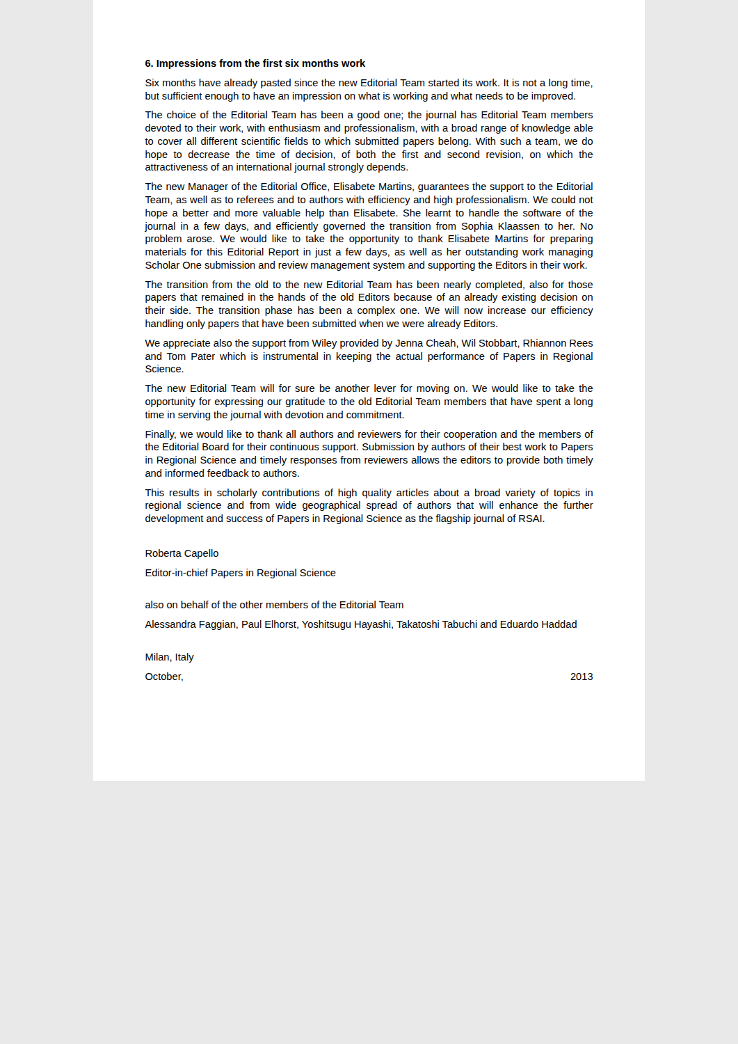6. Impressions from the first six months work
Six months have already pasted since the new Editorial Team started its work. It is not a long time, but sufficient enough to have an impression on what is working and what needs to be improved.
The choice of the Editorial Team has been a good one; the journal has Editorial Team members devoted to their work, with enthusiasm and professionalism, with a broad range of knowledge able to cover all different scientific fields to which submitted papers belong. With such a team, we do hope to decrease the time of decision, of both the first and second revision, on which the attractiveness of an international journal strongly depends.
The new Manager of the Editorial Office, Elisabete Martins, guarantees the support to the Editorial Team, as well as to referees and to authors with efficiency and high professionalism. We could not hope a better and more valuable help than Elisabete. She learnt to handle the software of the journal in a few days, and efficiently governed the transition from Sophia Klaassen to her. No problem arose. We would like to take the opportunity to thank Elisabete Martins for preparing materials for this Editorial Report in just a few days, as well as her outstanding work managing Scholar One submission and review management system and supporting the Editors in their work.
The transition from the old to the new Editorial Team has been nearly completed, also for those papers that remained in the hands of the old Editors because of an already existing decision on their side. The transition phase has been a complex one. We will now increase our efficiency handling only papers that have been submitted when we were already Editors.
We appreciate also the support from Wiley provided by Jenna Cheah, Wil Stobbart, Rhiannon Rees and Tom Pater which is instrumental in keeping the actual performance of Papers in Regional Science.
The new Editorial Team will for sure be another lever for moving on. We would like to take the opportunity for expressing our gratitude to the old Editorial Team members that have spent a long time in serving the journal with devotion and commitment.
Finally, we would like to thank all authors and reviewers for their cooperation and the members of the Editorial Board for their continuous support. Submission by authors of their best work to Papers in Regional Science and timely responses from reviewers allows the editors to provide both timely and informed feedback to authors.
This results in scholarly contributions of high quality articles about a broad variety of topics in regional science and from wide geographical spread of authors that will enhance the further development and success of Papers in Regional Science as the flagship journal of RSAI.
Roberta Capello
Editor-in-chief Papers in Regional Science
also on behalf of the other members of the Editorial Team
Alessandra Faggian, Paul Elhorst, Yoshitsugu Hayashi, Takatoshi Tabuchi and Eduardo Haddad
Milan, Italy
October, 2013